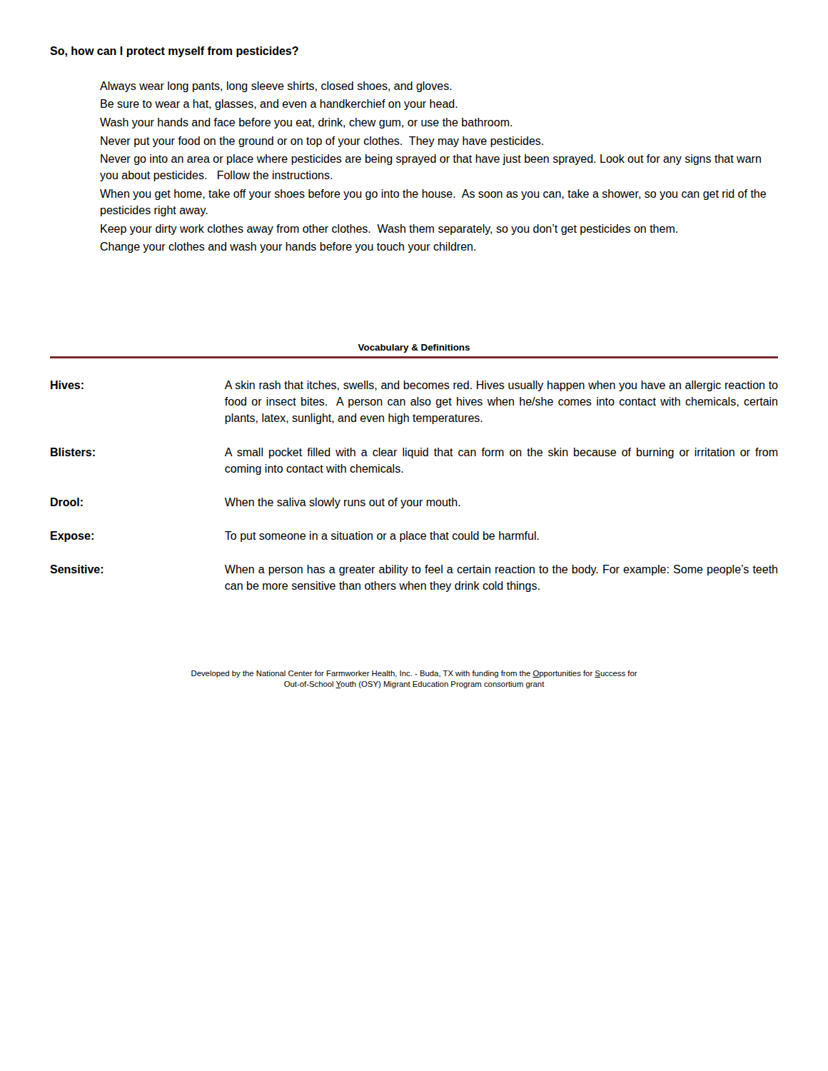So, how can I protect myself from pesticides?
Always wear long pants, long sleeve shirts, closed shoes, and gloves.
Be sure to wear a hat, glasses, and even a handkerchief on your head.
Wash your hands and face before you eat, drink, chew gum, or use the bathroom.
Never put your food on the ground or on top of your clothes. They may have pesticides.
Never go into an area or place where pesticides are being sprayed or that have just been sprayed. Look out for any signs that warn you about pesticides. Follow the instructions.
When you get home, take off your shoes before you go into the house. As soon as you can, take a shower, so you can get rid of the pesticides right away.
Keep your dirty work clothes away from other clothes. Wash them separately, so you don’t get pesticides on them.
Change your clothes and wash your hands before you touch your children.
Vocabulary & Definitions
| Hives: | A skin rash that itches, swells, and becomes red. Hives usually happen when you have an allergic reaction to food or insect bites. A person can also get hives when he/she comes into contact with chemicals, certain plants, latex, sunlight, and even high temperatures. |
| Blisters: | A small pocket filled with a clear liquid that can form on the skin because of burning or irritation or from coming into contact with chemicals. |
| Drool: | When the saliva slowly runs out of your mouth. |
| Expose: | To put someone in a situation or a place that could be harmful. |
| Sensitive: | When a person has a greater ability to feel a certain reaction to the body. For example: Some people’s teeth can be more sensitive than others when they drink cold things. |
Developed by the National Center for Farmworker Health, Inc. - Buda, TX with funding from the Opportunities for Success for
Out-of-School Youth (OSY) Migrant Education Program consortium grant